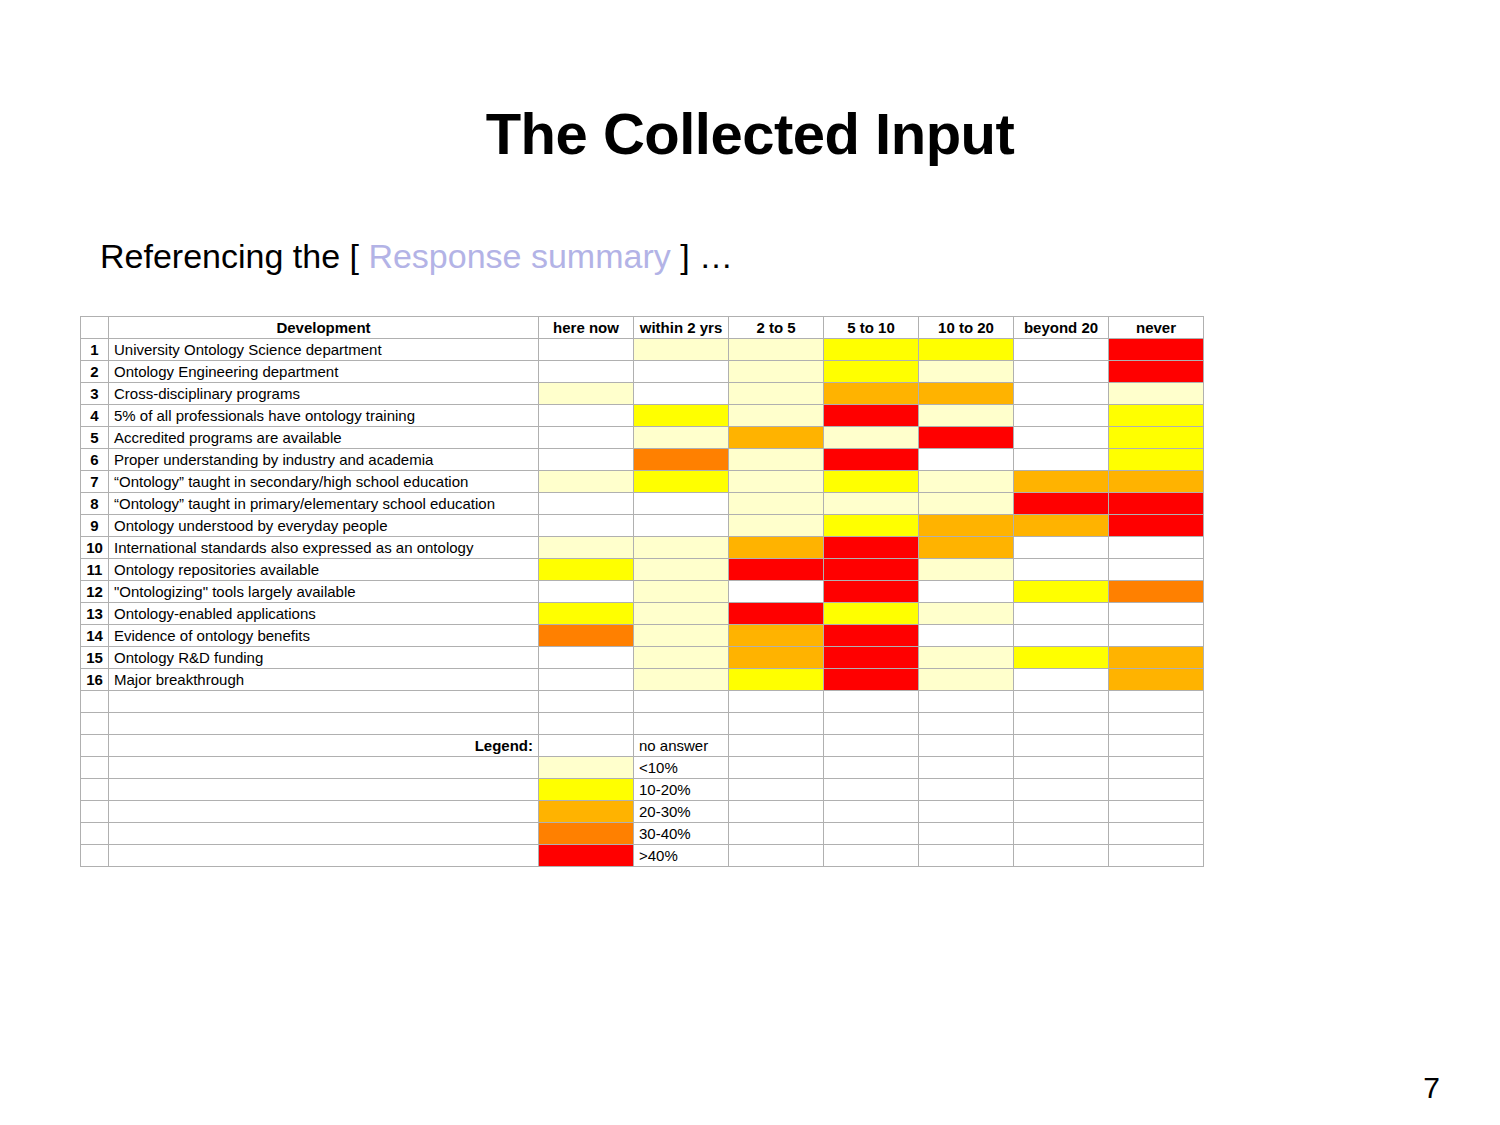The Collected Input
Referencing the [ Response summary ] …
| | Development | here now | within 2 yrs | 2 to 5 | 5 to 10 | 10 to 20 | beyond 20 | never |
| --- | --- | --- | --- | --- | --- | --- | --- | --- |
| 1 | University Ontology Science department | | | | | | | |
| 2 | Ontology Engineering department | | | | | | | |
| 3 | Cross-disciplinary programs | | | | | | | |
| 4 | 5% of all professionals have ontology training | | | | | | | |
| 5 | Accredited programs are available | | | | | | | |
| 6 | Proper understanding by industry and academia | | | | | | | |
| 7 | “Ontology” taught in secondary/high school education | | | | | | | |
| 8 | “Ontology” taught in primary/elementary school education | | | | | | | |
| 9 | Ontology understood by everyday people | | | | | | | |
| 10 | International standards also expressed as an ontology | | | | | | | |
| 11 | Ontology repositories available | | | | | | | |
| 12 | "Ontologizing" tools largely available | | | | | | | |
| 13 | Ontology-enabled applications | | | | | | | |
| 14 | Evidence of ontology benefits | | | | | | | |
| 15 | Ontology R&D funding | | | | | | | |
| 16 | Major breakthrough | | | | | | | |
| | Legend: | | no answer | | | | | |
| | | | <10% | | | | | |
| | | | 10-20% | | | | | |
| | | | 20-30% | | | | | |
| | | | 30-40% | | | | | |
| | | | >40% | | | | | |
7